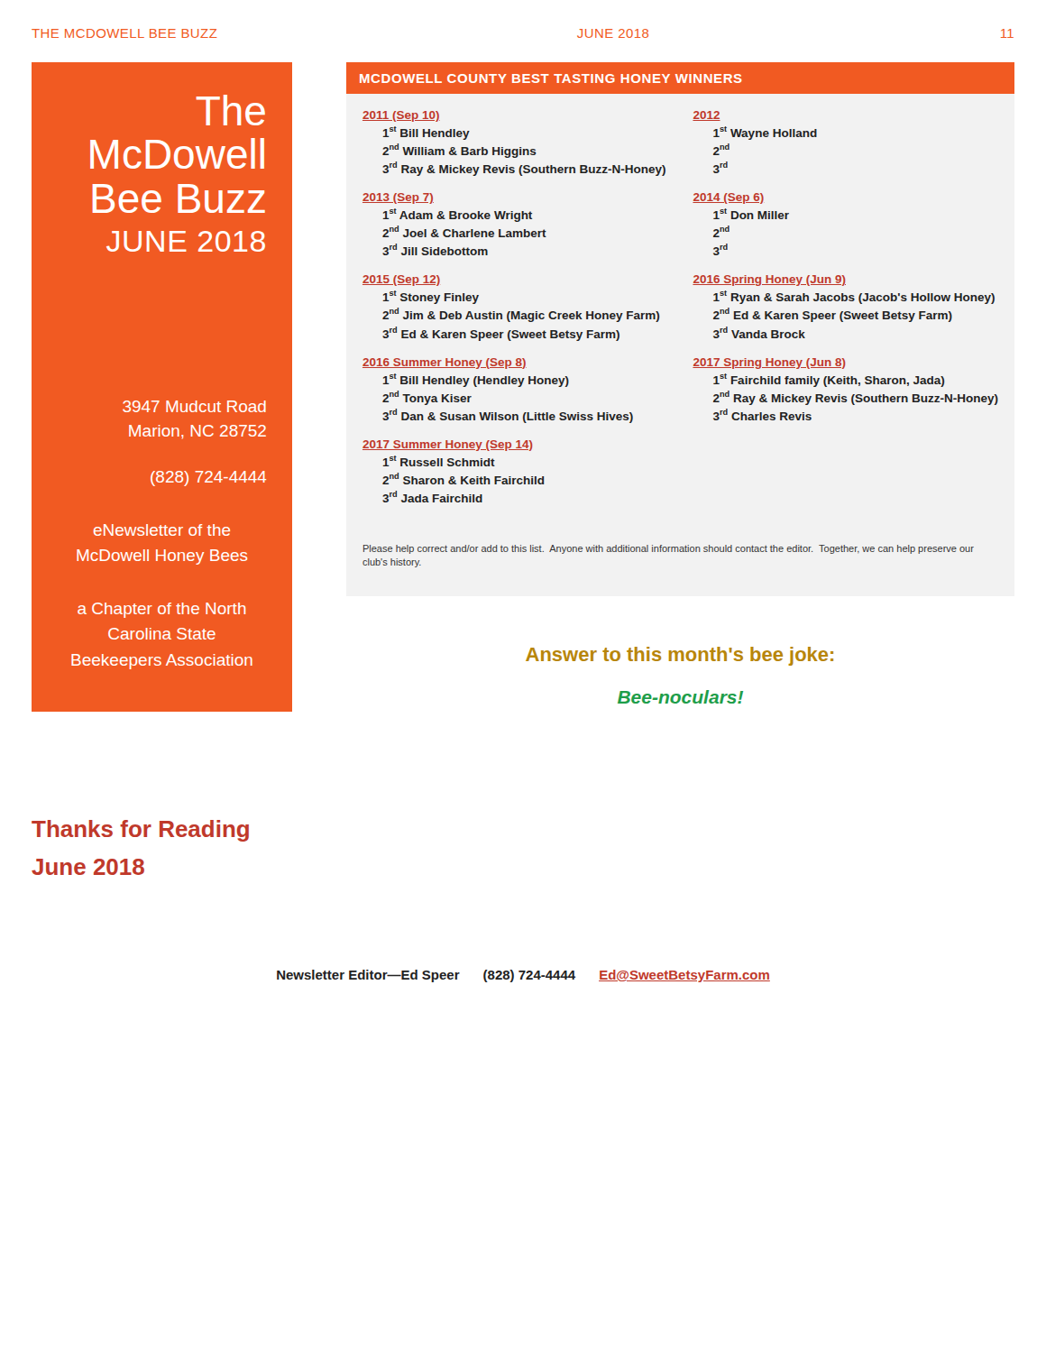THE MCDOWELL BEE BUZZ
JUNE 2018
11
The McDowell
Bee Buzz
JUNE 2018
3947 Mudcut Road
Marion, NC 28752
(828) 724-4444
eNewsletter of the
McDowell Honey Bees
a Chapter of the North Carolina State
Beekeepers Association
MCDOWELL COUNTY BEST TASTING HONEY WINNERS
2011 (Sep 10)
1st Bill Hendley
2nd William & Barb Higgins
3rd Ray & Mickey Revis (Southern Buzz-N-Honey)
2013 (Sep 7)
1st Adam & Brooke Wright
2nd Joel & Charlene Lambert
3rd Jill Sidebottom
2015 (Sep 12)
1st Stoney Finley
2nd Jim & Deb Austin (Magic Creek Honey Farm)
3rd Ed & Karen Speer (Sweet Betsy Farm)
2016 Summer Honey (Sep 8)
1st Bill Hendley (Hendley Honey)
2nd Tonya Kiser
3rd Dan & Susan Wilson (Little Swiss Hives)
2017 Summer Honey (Sep 14)
1st Russell Schmidt
2nd Sharon & Keith Fairchild
3rd Jada Fairchild
2012
1st Wayne Holland
2nd
3rd
2014 (Sep 6)
1st Don Miller
2nd
3rd
2016 Spring Honey (Jun 9)
1st Ryan & Sarah Jacobs (Jacob's Hollow Honey)
2nd Ed & Karen Speer (Sweet Betsy Farm)
3rd Vanda Brock
2017 Spring Honey (Jun 8)
1st Fairchild family (Keith, Sharon, Jada)
2nd Ray & Mickey Revis (Southern Buzz-N-Honey)
3rd Charles Revis
Please help correct and/or add to this list. Anyone with additional information should contact the editor. Together, we can help preserve our club's history.
Answer to this month's bee joke:
Bee-noculars!
Thanks for Reading
June 2018
Newsletter Editor—Ed Speer (828) 724-4444 Ed@SweetBetsyFarm.com